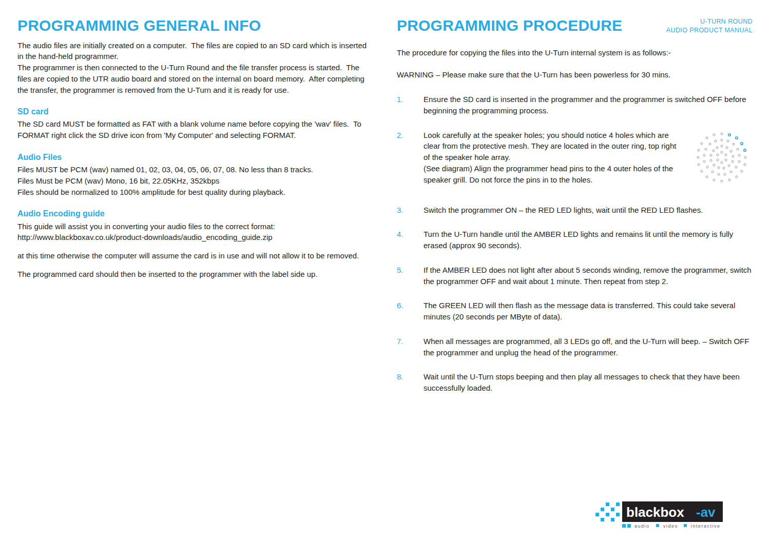Programming General Info
The audio files are initially created on a computer. The files are copied to an SD card which is inserted in the hand-held programmer.
The programmer is then connected to the U-Turn Round and the file transfer process is started. The files are copied to the UTR audio board and stored on the internal on board memory. After completing the transfer, the programmer is removed from the U-Turn and it is ready for use.
SD card
The SD card MUST be formatted as FAT with a blank volume name before copying the 'wav' files. To FORMAT right click the SD drive icon from 'My Computer' and selecting FORMAT.
Audio Files
Files MUST be PCM (wav) named 01, 02, 03, 04, 05, 06, 07, 08. No less than 8 tracks.
Files Must be PCM (wav) Mono, 16 bit, 22.05KHz, 352kbps
Files should be normalized to 100% amplitude for best quality during playback.
Audio Encoding guide
This guide will assist you in converting your audio files to the correct format:
http://www.blackboxav.co.uk/product-downloads/audio_encoding_guide.zip
at this time otherwise the computer will assume the card is in use and will not allow it to be removed.
The programmed card should then be inserted to the programmer with the label side up.
Programming Procedure
U-Turn Round
Audio Product Manual
The procedure for copying the files into the U-Turn internal system is as follows:-
WARNING – Please make sure that the U-Turn has been powerless for 30 mins.
Ensure the SD card is inserted in the programmer and the programmer is switched OFF before beginning the programming process.
Look carefully at the speaker holes; you should notice 4 holes which are clear from the protective mesh. They are located in the outer ring, top right of the speaker hole array.
(See diagram) Align the programmer head pins to the 4 outer holes of the speaker grill. Do not force the pins in to the holes.
Switch the programmer ON – the RED LED lights, wait until the RED LED flashes.
Turn the U-Turn handle until the AMBER LED lights and remains lit until the memory is fully erased (approx 90 seconds).
If the AMBER LED does not light after about 5 seconds winding, remove the programmer, switch the programmer OFF and wait about 1 minute. Then repeat from step 2.
The GREEN LED will then flash as the message data is transferred. This could take several minutes (20 seconds per MByte of data).
When all messages are programmed, all 3 LEDs go off, and the U-Turn will beep. – Switch OFF the programmer and unplug the head of the programmer.
Wait until the U-Turn stops beeping and then play all messages to check that they have been successfully loaded.
blackbox -av audio video interactive